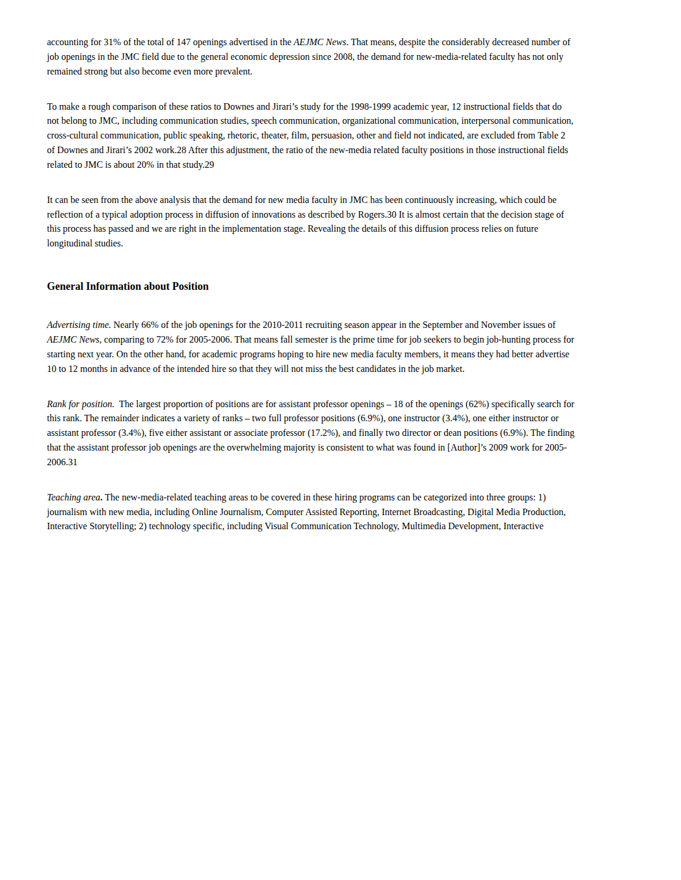accounting for 31% of the total of 147 openings advertised in the AEJMC News. That means, despite the considerably decreased number of job openings in the JMC field due to the general economic depression since 2008, the demand for new-media-related faculty has not only remained strong but also become even more prevalent.
To make a rough comparison of these ratios to Downes and Jirari’s study for the 1998-1999 academic year, 12 instructional fields that do not belong to JMC, including communication studies, speech communication, organizational communication, interpersonal communication, cross-cultural communication, public speaking, rhetoric, theater, film, persuasion, other and field not indicated, are excluded from Table 2 of Downes and Jirari’s 2002 work.28 After this adjustment, the ratio of the new-media related faculty positions in those instructional fields related to JMC is about 20% in that study.29
It can be seen from the above analysis that the demand for new media faculty in JMC has been continuously increasing, which could be reflection of a typical adoption process in diffusion of innovations as described by Rogers.30 It is almost certain that the decision stage of this process has passed and we are right in the implementation stage. Revealing the details of this diffusion process relies on future longitudinal studies.
General Information about Position
Advertising time. Nearly 66% of the job openings for the 2010-2011 recruiting season appear in the September and November issues of AEJMC News, comparing to 72% for 2005-2006. That means fall semester is the prime time for job seekers to begin job-hunting process for starting next year. On the other hand, for academic programs hoping to hire new media faculty members, it means they had better advertise 10 to 12 months in advance of the intended hire so that they will not miss the best candidates in the job market.
Rank for position. The largest proportion of positions are for assistant professor openings – 18 of the openings (62%) specifically search for this rank. The remainder indicates a variety of ranks – two full professor positions (6.9%), one instructor (3.4%), one either instructor or assistant professor (3.4%), five either assistant or associate professor (17.2%), and finally two director or dean positions (6.9%). The finding that the assistant professor job openings are the overwhelming majority is consistent to what was found in [Author]’s 2009 work for 2005-2006.31
Teaching area. The new-media-related teaching areas to be covered in these hiring programs can be categorized into three groups: 1) journalism with new media, including Online Journalism, Computer Assisted Reporting, Internet Broadcasting, Digital Media Production, Interactive Storytelling; 2) technology specific, including Visual Communication Technology, Multimedia Development, Interactive